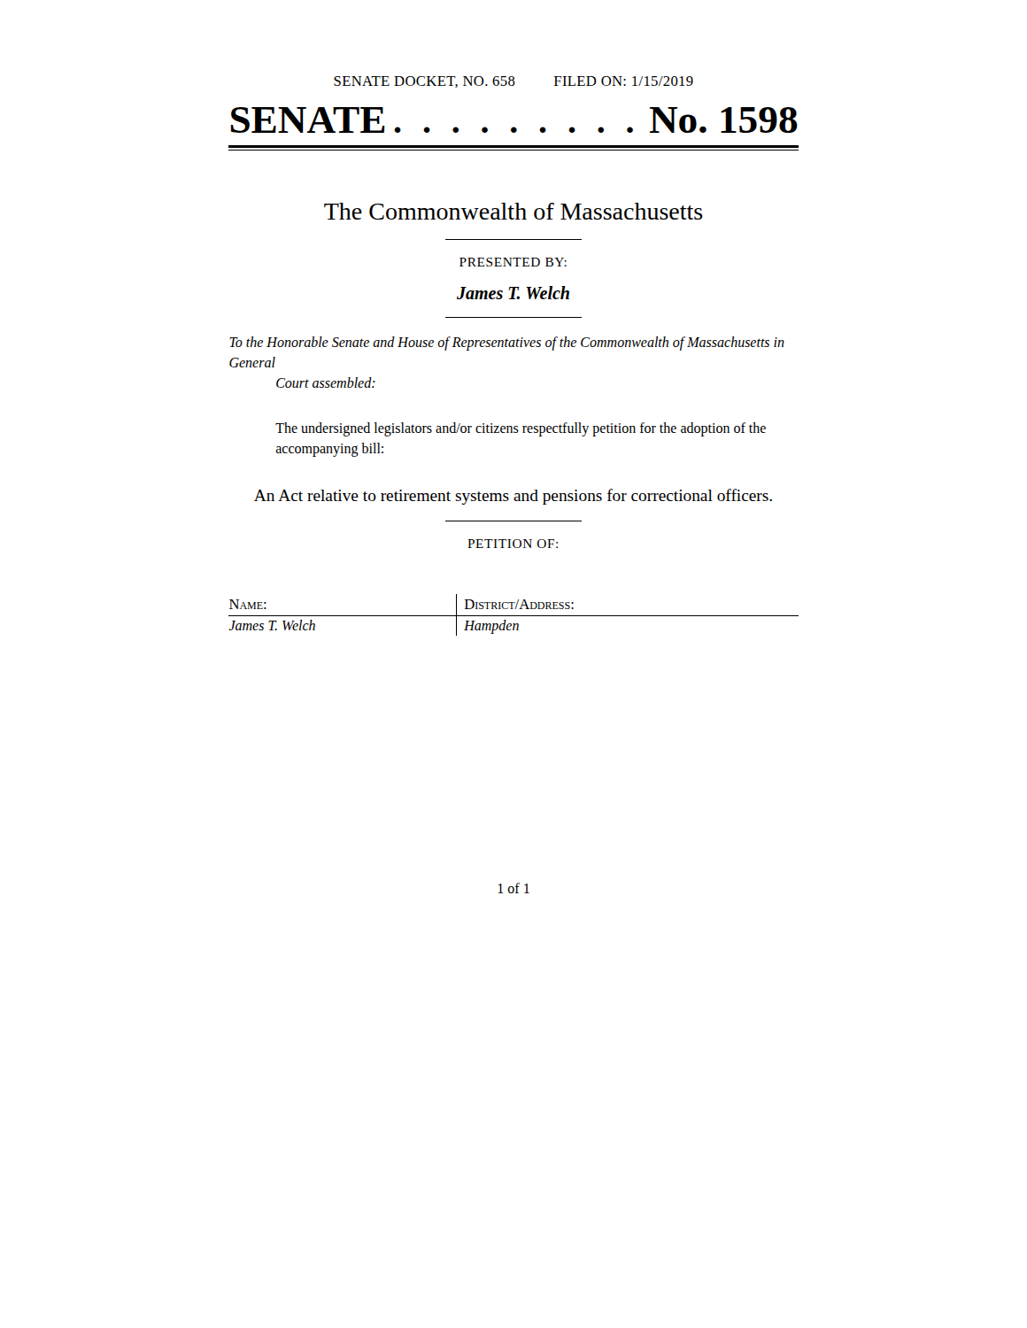SENATE DOCKET, NO. 658 FILED ON: 1/15/2019
SENATE . . . . . . . . . . . . . . . No. 1598
The Commonwealth of Massachusetts
PRESENTED BY:
James T. Welch
To the Honorable Senate and House of Representatives of the Commonwealth of Massachusetts in General Court assembled:
The undersigned legislators and/or citizens respectfully petition for the adoption of the accompanying bill:
An Act relative to retirement systems and pensions for correctional officers.
PETITION OF:
| Name: | District/Address: |
| --- | --- |
| James T. Welch | Hampden |
1 of 1